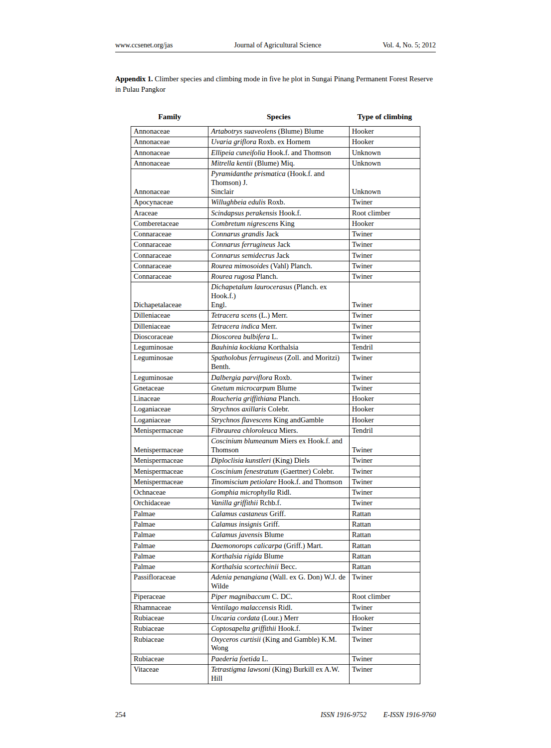www.ccsenet.org/jas
Journal of Agricultural Science
Vol. 4, No. 5; 2012
Appendix 1. Climber species and climbing mode in five he plot in Sungai Pinang Permanent Forest Reserve in Pulau Pangkor
| Family | Species | Type of climbing |
| --- | --- | --- |
| Annonaceae | Artabotrys suaveolens (Blume) Blume | Hooker |
| Annonaceae | Uvaria griflora Roxb. ex Hornem | Hooker |
| Annonaceae | Ellipeia cuneifolia Hook.f. and Thomson | Unknown |
| Annonaceae | Mitrella kentii (Blume) Miq. | Unknown |
| Annonaceae | Pyramidanthe prismatica (Hook.f. and Thomson) J. Sinclair | Unknown |
| Apocynaceae | Willughbeia edulis Roxb. | Twiner |
| Araceae | Scindapsus perakensis Hook.f. | Root climber |
| Comberetaceae | Combretum nigrescens King | Hooker |
| Connaraceae | Connarus grandis Jack | Twiner |
| Connaraceae | Connarus ferrugineus Jack | Twiner |
| Connaraceae | Connarus semidecrus Jack | Twiner |
| Connaraceae | Rourea mimosoides (Vahl) Planch. | Twiner |
| Connaraceae | Rourea rugosa Planch. | Twiner |
| Dichapetalaceae | Dichapetalum laurocerasus (Planch. ex Hook.f.) Engl. | Twiner |
| Dilleniaceae | Tetracera scens (L.) Merr. | Twiner |
| Dilleniaceae | Tetracera indica Merr. | Twiner |
| Dioscoraceae | Dioscorea bulbifera L. | Twiner |
| Leguminosae | Bauhinia kockiana Korthalsia | Tendril |
| Leguminosae | Spatholobus ferrugineus (Zoll. and Moritzi) Benth. | Twiner |
| Leguminosae | Dalbergia parviflora Roxb. | Twiner |
| Gnetaceae | Gnetum microcarpum Blume | Twiner |
| Linaceae | Roucheria griffithiana Planch. | Hooker |
| Loganiaceae | Strychnos axillaris Colebr. | Hooker |
| Loganiaceae | Strychnos flavescens King andGamble | Hooker |
| Menispermaceae | Fibraurea chloroleuca Miers. | Tendril |
| Menispermaceae | Coscinium blumeanum Miers ex Hook.f. and Thomson | Twiner |
| Menispermaceae | Diploclisia kunstleri (King) Diels | Twiner |
| Menispermaceae | Coscinium fenestratum (Gaertner) Colebr. | Twiner |
| Menispermaceae | Tinomiscium petiolare Hook.f. and Thomson | Twiner |
| Ochnaceae | Gomphia microphylla Ridl. | Twiner |
| Orchidaceae | Vanilla griffithii Rchb.f. | Twiner |
| Palmae | Calamus castaneus Griff. | Rattan |
| Palmae | Calamus insignis Griff. | Rattan |
| Palmae | Calamus javensis Blume | Rattan |
| Palmae | Daemonorops calicarpa (Griff.) Mart. | Rattan |
| Palmae | Korthalsia rigida Blume | Rattan |
| Palmae | Korthalsia scortechinii Becc. | Rattan |
| Passifloraceae | Adenia penangiana (Wall. ex G. Don) W.J. de Wilde | Twiner |
| Piperaceae | Piper magnibaccum C. DC. | Root climber |
| Rhamnaceae | Ventilago malaccensis Ridl. | Twiner |
| Rubiaceae | Uncaria cordata (Lour.) Merr | Hooker |
| Rubiaceae | Coptosapelta griffithii Hook.f. | Twiner |
| Rubiaceae | Oxyceros curtisii (King and Gamble) K.M. Wong | Twiner |
| Rubiaceae | Paederia foetida L. | Twiner |
| Vitaceae | Tetrastigma lawsoni (King) Burkill ex A.W. Hill | Twiner |
254
ISSN 1916-9752 E-ISSN 1916-9760